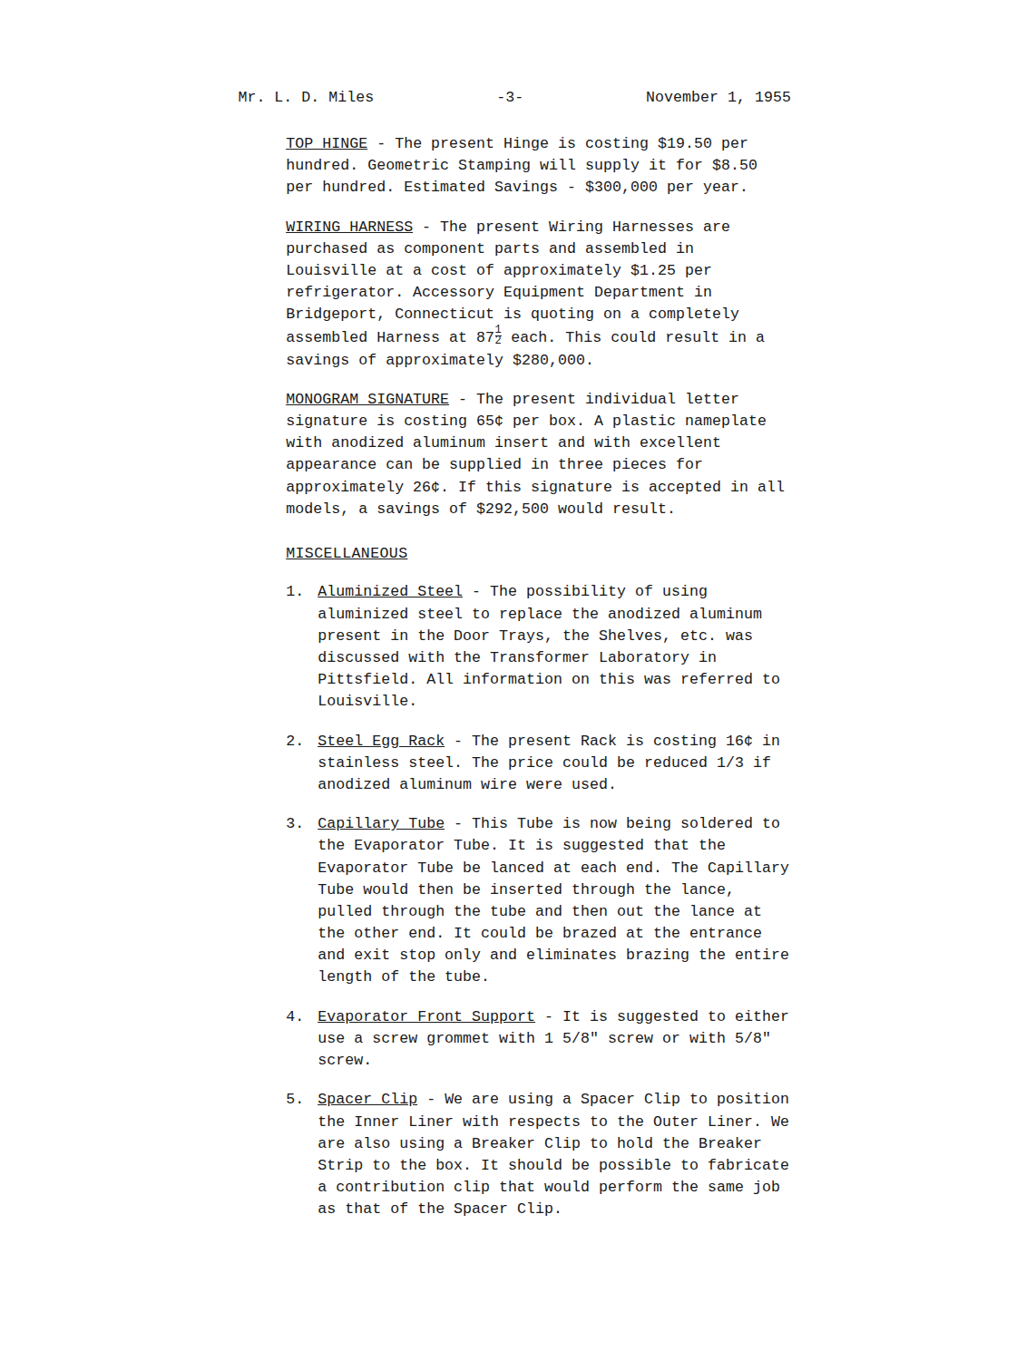Mr. L. D. Miles -3- November 1, 1955
TOP HINGE - The present Hinge is costing $19.50 per hundred. Geometric Stamping will supply it for $8.50 per hundred. Estimated Savings - $300,000 per year.
WIRING HARNESS - The present Wiring Harnesses are purchased as component parts and assembled in Louisville at a cost of approximately $1.25 per refrigerator. Accessory Equipment Department in Bridgeport, Connecticut is quoting on a completely assembled Harness at 8712 each. This could result in a savings of approximately $280,000.
MONOGRAM SIGNATURE - The present individual letter signature is costing 65¢ per box. A plastic nameplate with anodized aluminum insert and with excellent appearance can be supplied in three pieces for approximately 26¢. If this signature is accepted in all models, a savings of $292,500 would result.
MISCELLANEOUS
Aluminized Steel - The possibility of using aluminized steel to replace the anodized aluminum present in the Door Trays, the Shelves, etc. was discussed with the Transformer Laboratory in Pittsfield. All information on this was referred to Louisville.
Steel Egg Rack - The present Rack is costing 16¢ in stainless steel. The price could be reduced 1/3 if anodized aluminum wire were used.
Capillary Tube - This Tube is now being soldered to the Evaporator Tube. It is suggested that the Evaporator Tube be lanced at each end. The Capillary Tube would then be inserted through the lance, pulled through the tube and then out the lance at the other end. It could be brazed at the entrance and exit stop only and eliminates brazing the entire length of the tube.
Evaporator Front Support - It is suggested to either use a screw grommet with 1 5/8" screw or with 5/8" screw.
Spacer Clip - We are using a Spacer Clip to position the Inner Liner with respects to the Outer Liner. We are also using a Breaker Clip to hold the Breaker Strip to the box. It should be possible to fabricate a contribution clip that would perform the same job as that of the Spacer Clip.